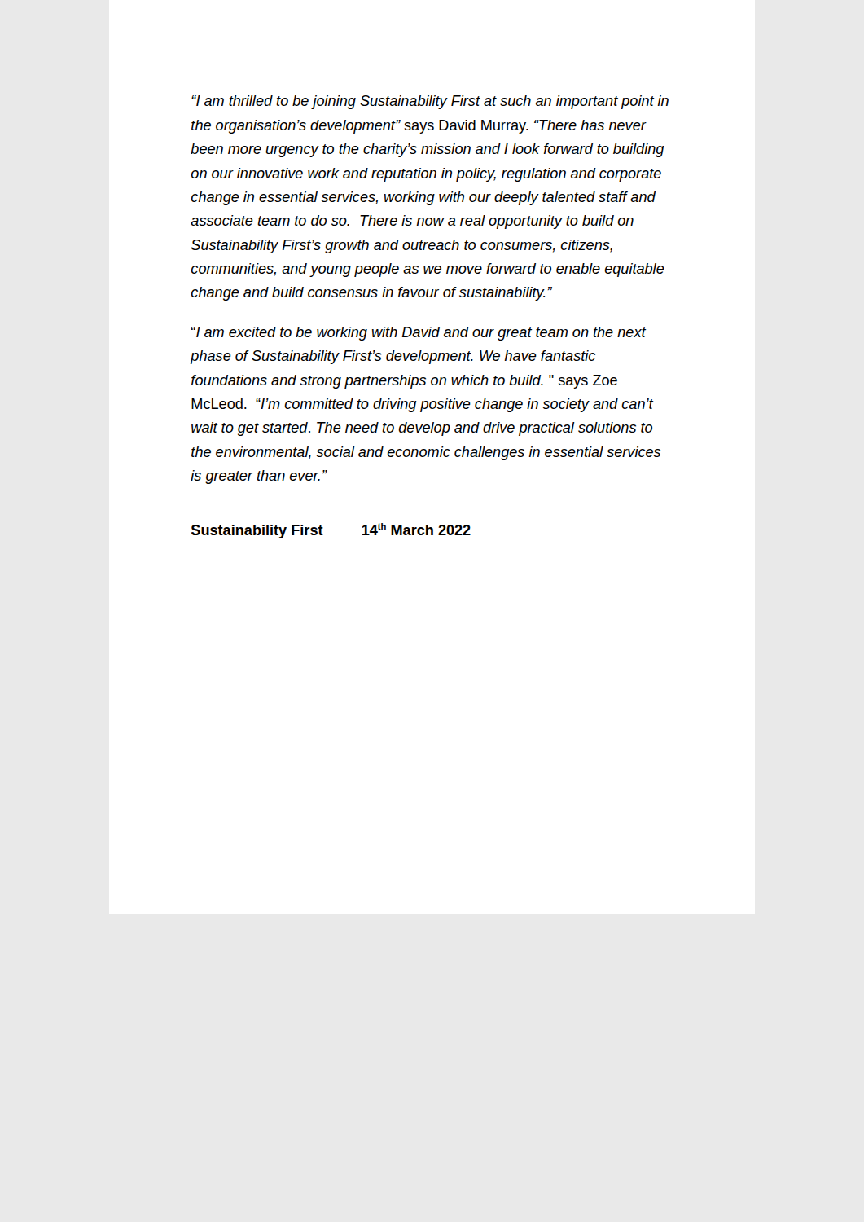“I am thrilled to be joining Sustainability First at such an important point in the organisation’s development” says David Murray. “There has never been more urgency to the charity’s mission and I look forward to building on our innovative work and reputation in policy, regulation and corporate change in essential services, working with our deeply talented staff and associate team to do so. There is now a real opportunity to build on Sustainability First’s growth and outreach to consumers, citizens, communities, and young people as we move forward to enable equitable change and build consensus in favour of sustainability.”
“I am excited to be working with David and our great team on the next phase of Sustainability First’s development. We have fantastic foundations and strong partnerships on which to build. " says Zoe McLeod. “I’m committed to driving positive change in society and can’t wait to get started. The need to develop and drive practical solutions to the environmental, social and economic challenges in essential services is greater than ever.”
Sustainability First14th March 2022